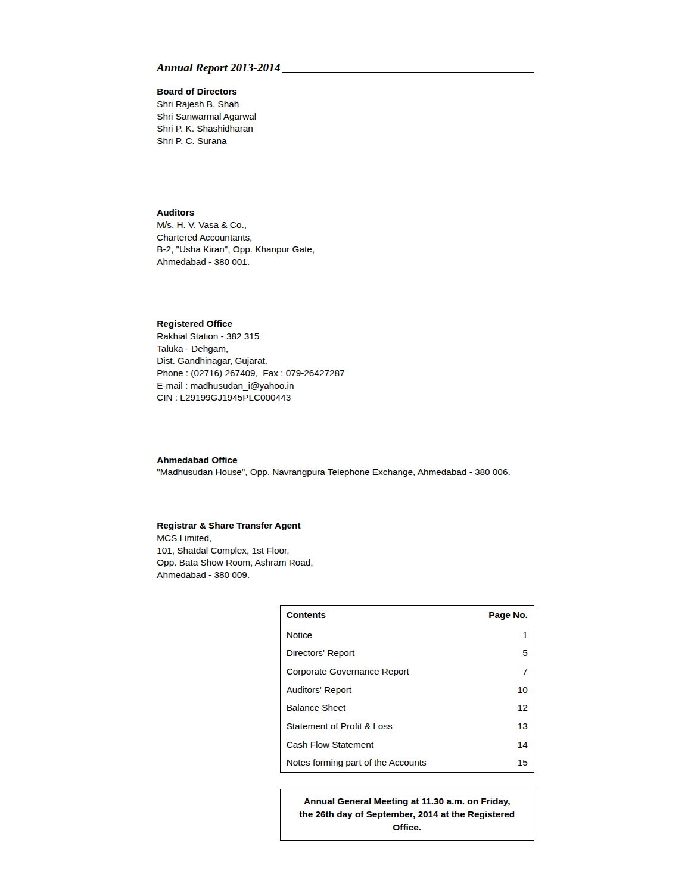Annual Report 2013-2014
Board of Directors
Shri Rajesh B. Shah
Shri Sanwarmal Agarwal
Shri P. K. Shashidharan
Shri P. C. Surana
Auditors
M/s. H. V. Vasa & Co.,
Chartered Accountants,
B-2, "Usha Kiran", Opp. Khanpur Gate,
Ahmedabad - 380 001.
Registered Office
Rakhial Station - 382 315
Taluka - Dehgam,
Dist. Gandhinagar, Gujarat.
Phone : (02716) 267409, Fax : 079-26427287
E-mail : madhusudan_i@yahoo.in
CIN : L29199GJ1945PLC000443
Ahmedabad Office
"Madhusudan House", Opp. Navrangpura Telephone Exchange, Ahmedabad - 380 006.
Registrar & Share Transfer Agent
MCS Limited,
101, Shatdal Complex, 1st Floor,
Opp. Bata Show Room, Ashram Road,
Ahmedabad - 380 009.
| Contents | Page No. |
| Notice | 1 |
| Directors' Report | 5 |
| Corporate Governance Report | 7 |
| Auditors' Report | 10 |
| Balance Sheet | 12 |
| Statement of Profit & Loss | 13 |
| Cash Flow Statement | 14 |
| Notes forming part of the Accounts | 15 |
Annual General Meeting at 11.30 a.m. on Friday,
the 26th day of September, 2014 at the Registered Office.